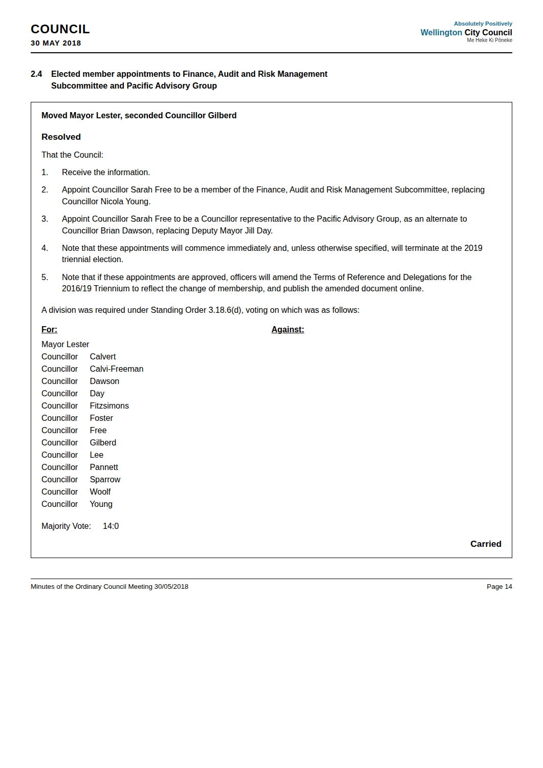COUNCIL
30 MAY 2018
Absolutely Positively
Wellington City Council
Me Heke Ki Pōneke
2.4 Elected member appointments to Finance, Audit and Risk Management
Subcommittee and Pacific Advisory Group
Moved Mayor Lester, seconded Councillor Gilberd
Resolved
That the Council:
Receive the information.
Appoint Councillor Sarah Free to be a member of the Finance, Audit and Risk Management Subcommittee, replacing Councillor Nicola Young.
Appoint Councillor Sarah Free to be a Councillor representative to the Pacific Advisory Group, as an alternate to Councillor Brian Dawson, replacing Deputy Mayor Jill Day.
Note that these appointments will commence immediately and, unless otherwise specified, will terminate at the 2019 triennial election.
Note that if these appointments are approved, officers will amend the Terms of Reference and Delegations for the 2016/19 Triennium to reflect the change of membership, and publish the amended document online.
A division was required under Standing Order 3.18.6(d), voting on which was as follows:
| For: | Against: |
| --- | --- |
| Mayor Lester Councillor Calvert Councillor Calvi-Freeman Councillor Dawson Councillor Day Councillor Fitzsimons Councillor Foster Councillor Free Councillor Gilberd Councillor Lee Councillor Pannett Councillor Sparrow Councillor Woolf Councillor Young | |
Majority Vote: 14:0
Carried
Minutes of the Ordinary Council Meeting 30/05/2018 Page 14